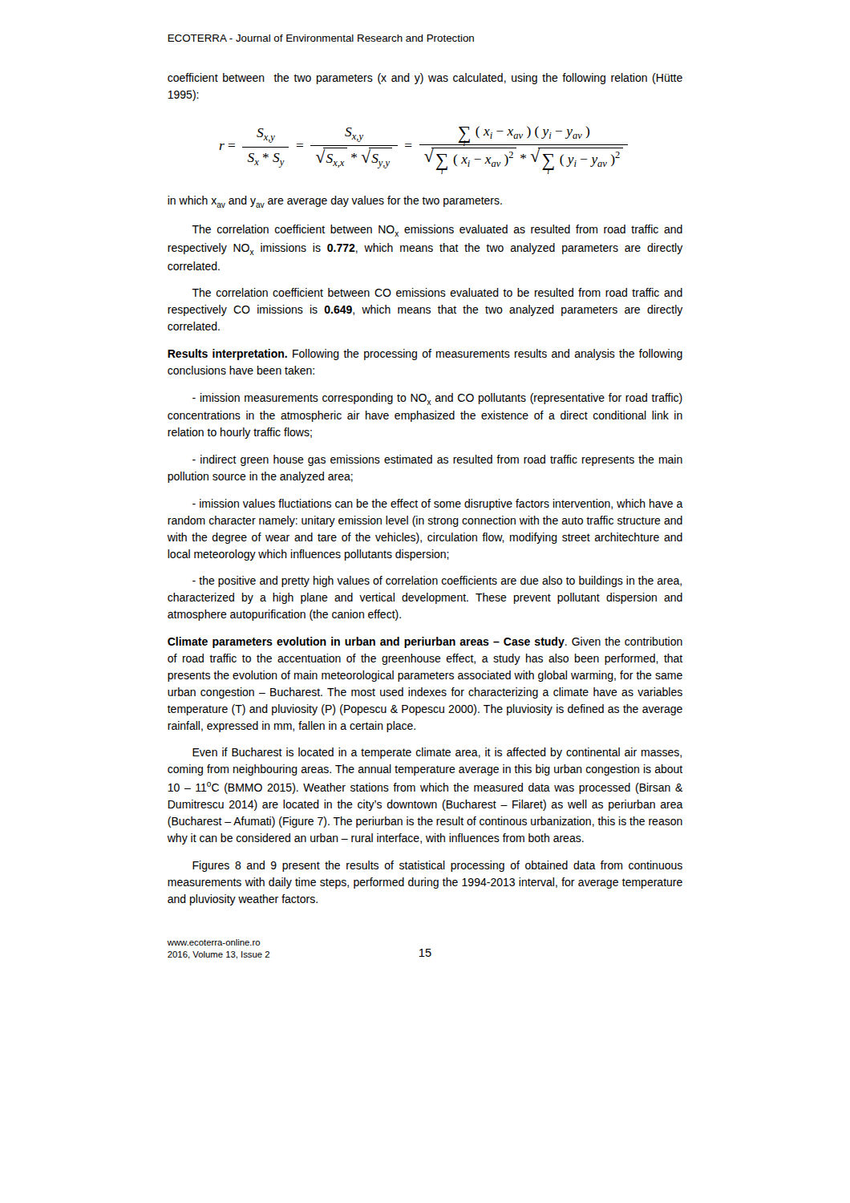ECOTERRA - Journal of Environmental Research and Protection
coefficient between the two parameters (x and y) was calculated, using the following relation (Hütte 1995):
r = Sx,y Sx * Sy = Sx,y Sx,x * Sy,y = ∑i ( xi − xav ) ( yi − yav ) ∑i ( xi − xav )2 * ∑i ( yi − yav )2
in which xav and yav are average day values for the two parameters.
The correlation coefficient between NOx emissions evaluated as resulted from road traffic and respectively NOx imissions is 0.772, which means that the two analyzed parameters are directly correlated.
The correlation coefficient between CO emissions evaluated to be resulted from road traffic and respectively CO imissions is 0.649, which means that the two analyzed parameters are directly correlated.
Results interpretation. Following the processing of measurements results and analysis the following conclusions have been taken:
- imission measurements corresponding to NOx and CO pollutants (representative for road traffic) concentrations in the atmospheric air have emphasized the existence of a direct conditional link in relation to hourly traffic flows;
- indirect green house gas emissions estimated as resulted from road traffic represents the main pollution source in the analyzed area;
- imission values fluctiations can be the effect of some disruptive factors intervention, which have a random character namely: unitary emission level (in strong connection with the auto traffic structure and with the degree of wear and tare of the vehicles), circulation flow, modifying street architechture and local meteorology which influences pollutants dispersion;
- the positive and pretty high values of correlation coefficients are due also to buildings in the area, characterized by a high plane and vertical development. These prevent pollutant dispersion and atmosphere autopurification (the canion effect).
Climate parameters evolution in urban and periurban areas – Case study. Given the contribution of road traffic to the accentuation of the greenhouse effect, a study has also been performed, that presents the evolution of main meteorological parameters associated with global warming, for the same urban congestion – Bucharest. The most used indexes for characterizing a climate have as variables temperature (T) and pluviosity (P) (Popescu & Popescu 2000). The pluviosity is defined as the average rainfall, expressed in mm, fallen in a certain place.
Even if Bucharest is located in a temperate climate area, it is affected by continental air masses, coming from neighbouring areas. The annual temperature average in this big urban congestion is about 10 – 11oC (BMMO 2015). Weather stations from which the measured data was processed (Birsan & Dumitrescu 2014) are located in the city’s downtown (Bucharest – Filaret) as well as periurban area (Bucharest – Afumati) (Figure 7). The periurban is the result of continous urbanization, this is the reason why it can be considered an urban – rural interface, with influences from both areas.
Figures 8 and 9 present the results of statistical processing of obtained data from continuous measurements with daily time steps, performed during the 1994-2013 interval, for average temperature and pluviosity weather factors.
www.ecoterra-online.ro 2016, Volume 13, Issue 2 15